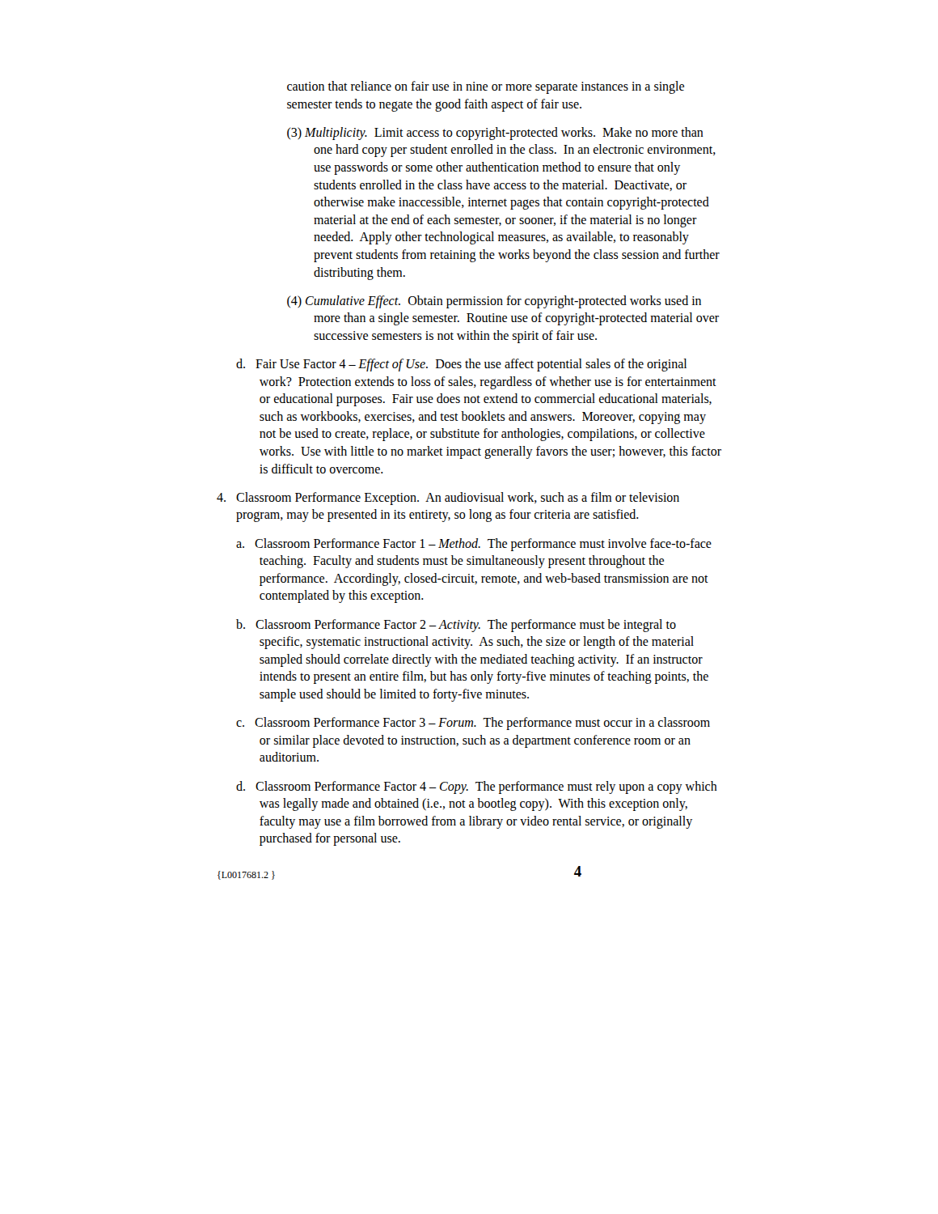caution that reliance on fair use in nine or more separate instances in a single semester tends to negate the good faith aspect of fair use.
(3) Multiplicity. Limit access to copyright-protected works. Make no more than one hard copy per student enrolled in the class. In an electronic environment, use passwords or some other authentication method to ensure that only students enrolled in the class have access to the material. Deactivate, or otherwise make inaccessible, internet pages that contain copyright-protected material at the end of each semester, or sooner, if the material is no longer needed. Apply other technological measures, as available, to reasonably prevent students from retaining the works beyond the class session and further distributing them.
(4) Cumulative Effect. Obtain permission for copyright-protected works used in more than a single semester. Routine use of copyright-protected material over successive semesters is not within the spirit of fair use.
d. Fair Use Factor 4 – Effect of Use. Does the use affect potential sales of the original work? Protection extends to loss of sales, regardless of whether use is for entertainment or educational purposes. Fair use does not extend to commercial educational materials, such as workbooks, exercises, and test booklets and answers. Moreover, copying may not be used to create, replace, or substitute for anthologies, compilations, or collective works. Use with little to no market impact generally favors the user; however, this factor is difficult to overcome.
4. Classroom Performance Exception. An audiovisual work, such as a film or television program, may be presented in its entirety, so long as four criteria are satisfied.
a. Classroom Performance Factor 1 – Method. The performance must involve face-to-face teaching. Faculty and students must be simultaneously present throughout the performance. Accordingly, closed-circuit, remote, and web-based transmission are not contemplated by this exception.
b. Classroom Performance Factor 2 – Activity. The performance must be integral to specific, systematic instructional activity. As such, the size or length of the material sampled should correlate directly with the mediated teaching activity. If an instructor intends to present an entire film, but has only forty-five minutes of teaching points, the sample used should be limited to forty-five minutes.
c. Classroom Performance Factor 3 – Forum. The performance must occur in a classroom or similar place devoted to instruction, such as a department conference room or an auditorium.
d. Classroom Performance Factor 4 – Copy. The performance must rely upon a copy which was legally made and obtained (i.e., not a bootleg copy). With this exception only, faculty may use a film borrowed from a library or video rental service, or originally purchased for personal use.
{L0017681.2 } 4